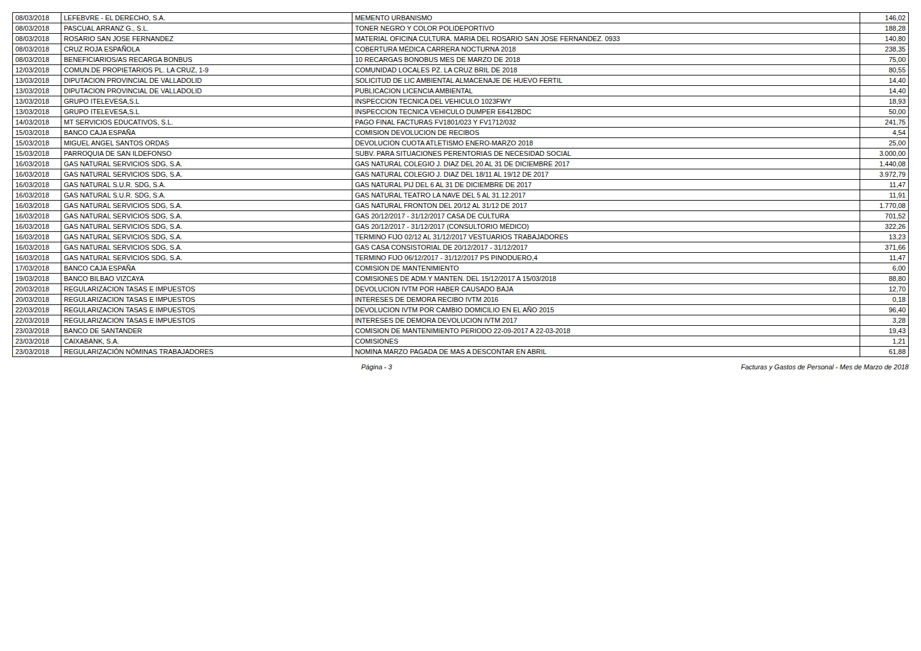| 08/03/2018 | LEFEBVRE - EL DERECHO, S.A. | MEMENTO URBANISMO | 146,02 |
| 08/03/2018 | PASCUAL ARRANZ G., S.L. | TONER NEGRO Y COLOR POLIDEPORTIVO | 188,28 |
| 08/03/2018 | ROSARIO SAN JOSE FERNANDEZ | MATERIAL OFICINA CULTURA. MARIA DEL ROSARIO SAN JOSE FERNANDEZ. 0933 | 140,80 |
| 08/03/2018 | CRUZ ROJA ESPAÑOLA | COBERTURA MÉDICA CARRERA NOCTURNA 2018 | 238,35 |
| 08/03/2018 | BENEFICIARIOS/AS RECARGA BONBUS | 10 RECARGAS BONOBUS MES DE MARZO DE 2018 | 75,00 |
| 12/03/2018 | COMUN.DE PROPIETARIOS PL. LA CRUZ, 1-9 | COMUNIDAD LOCALES PZ. LA CRUZ BRIL DE 2018 | 80,55 |
| 13/03/2018 | DIPUTACION PROVINCIAL DE VALLADOLID | SOLICITUD DE LIC AMBIENTAL ALMACENAJE DE HUEVO FERTIL | 14,40 |
| 13/03/2018 | DIPUTACION PROVINCIAL DE VALLADOLID | PUBLICACION LICENCIA AMBIENTAL | 14,40 |
| 13/03/2018 | GRUPO ITELEVESA,S.L | INSPECCION TECNICA DEL VEHICULO 1023FWY | 18,93 |
| 13/03/2018 | GRUPO ITELEVESA,S.L | INSPECCION TECNICA VEHICULO DUMPER E6412BDC | 50,00 |
| 14/03/2018 | MT SERVICIOS EDUCATIVOS, S.L. | PAGO FINAL FACTURAS FV1801/023 Y FV1712/032 | 241,75 |
| 15/03/2018 | BANCO CAJA ESPAÑA | COMISION DEVOLUCION DE RECIBOS | 4,54 |
| 15/03/2018 | MIGUEL ANGEL SANTOS ORDAS | DEVOLUCION CUOTA ATLETISMO ENERO-MARZO 2018 | 25,00 |
| 15/03/2018 | PARROQUIA DE SAN ILDEFONSO | SUBV. PARA SITUACIONES PERENTORIAS DE NECESIDAD SOCIAL | 3.000,00 |
| 16/03/2018 | GAS NATURAL SERVICIOS SDG, S.A. | GAS NATURAL COLEGIO J. DIAZ DEL 20 AL 31 DE DICIEMBRE 2017 | 1.440,08 |
| 16/03/2018 | GAS NATURAL SERVICIOS SDG, S.A. | GAS NATURAL COLEGIO J. DIAZ DEL 18/11 AL 19/12 DE 2017 | 3.972,79 |
| 16/03/2018 | GAS NATURAL S.U.R. SDG, S.A. | GAS NATURAL PIJ DEL 6 AL 31 DE DICIEMBRE DE 2017 | 11,47 |
| 16/03/2018 | GAS NATURAL S.U.R. SDG, S.A. | GAS NATURAL TEATRO LA NAVE DEL 5 AL 31.12.2017 | 11,91 |
| 16/03/2018 | GAS NATURAL SERVICIOS SDG, S.A. | GAS NATURAL FRONTON DEL 20/12 AL 31/12 DE 2017 | 1.770,08 |
| 16/03/2018 | GAS NATURAL SERVICIOS SDG, S.A. | GAS 20/12/2017 - 31/12/2017 CASA DE CULTURA | 701,52 |
| 16/03/2018 | GAS NATURAL SERVICIOS SDG, S.A. | GAS 20/12/2017 - 31/12/2017 (CONSULTORIO MÉDICO) | 322,26 |
| 16/03/2018 | GAS NATURAL SERVICIOS SDG, S.A. | TERMINO FIJO 02/12 AL 31/12/2017 VESTUARIOS TRABAJADORES | 13,23 |
| 16/03/2018 | GAS NATURAL SERVICIOS SDG, S.A. | GAS CASA CONSISTORIAL DE 20/12/2017 - 31/12/2017 | 371,66 |
| 16/03/2018 | GAS NATURAL SERVICIOS SDG, S.A. | TERMINO FIJO 06/12/2017 - 31/12/2017 PS PINODUERO,4 | 11,47 |
| 17/03/2018 | BANCO CAJA ESPAÑA | COMISION DE MANTENIMIENTO | 6,00 |
| 19/03/2018 | BANCO BILBAO VIZCAYA | COMISIONES DE ADM.Y MANTEN. DEL 15/12/2017 A 15/03/2018 | 88,80 |
| 20/03/2018 | REGULARIZACION TASAS E IMPUESTOS | DEVOLUCION IVTM POR HABER CAUSADO BAJA | 12,70 |
| 20/03/2018 | REGULARIZACION TASAS E IMPUESTOS | INTERESES DE DEMORA RECIBO IVTM 2016 | 0,18 |
| 22/03/2018 | REGULARIZACION TASAS E IMPUESTOS | DEVOLUCION IVTM POR CAMBIO DOMICILIO EN EL AÑO 2015 | 96,40 |
| 22/03/2018 | REGULARIZACION TASAS E IMPUESTOS | INTERESES DE DEMORA DEVOLUCION IVTM 2017 | 3,28 |
| 23/03/2018 | BANCO DE SANTANDER | COMISION DE MANTENIMIENTO PERIODO 22-09-2017 A 22-03-2018 | 19,43 |
| 23/03/2018 | CAIXABANK, S.A. | COMISIONES | 1,21 |
| 23/03/2018 | REGULARIZACIÓN NÓMINAS TRABAJADORES | NOMINA MARZO PAGADA DE MAS A DESCONTAR EN ABRIL | 61,88 |
Página - 3 Facturas y Gastos de Personal - Mes de Marzo de 2018